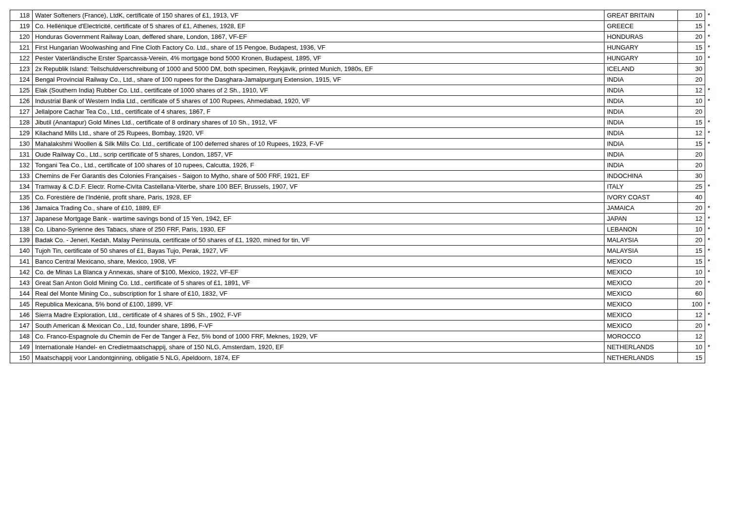| 118 | Water Softeners (France), LtdK, certificate of 150 shares of £1, 1913, VF | GREAT BRITAIN | 10 | * |
| 119 | Co. Hellénique d'Electricité, certificate of 5 shares of £1, Athenes, 1928, EF | GREECE | 15 | * |
| 120 | Honduras Government Railway Loan, deffered share, London, 1867, VF-EF | HONDURAS | 20 | * |
| 121 | First Hungarian Woolwashing and Fine Cloth Factory Co. Ltd., share of 15 Pengoe, Budapest, 1936, VF | HUNGARY | 15 | * |
| 122 | Pester Vaterländische Erster Sparcassa-Verein, 4% mortgage bond 5000 Kronen, Budapest, 1895, VF | HUNGARY | 10 | * |
| 123 | 2x Republik Island: Teilschuldverschreibung of 1000 and 5000 DM, both specimen, Reykjavik, printed Munich, 1980s, EF | ICELAND | 30 | |
| 124 | Bengal Provincial Railway Co., Ltd., share of 100 rupees for the Dasghara-Jamalpurgunj Extension, 1915, VF | INDIA | 20 | |
| 125 | Elak (Southern India) Rubber Co. Ltd., certificate of 1000 shares of 2 Sh., 1910, VF | INDIA | 12 | * |
| 126 | Industrial Bank of Western India Ltd., certificate of 5 shares of 100 Rupees, Ahmedabad, 1920, VF | INDIA | 10 | * |
| 127 | Jellalpore Cachar Tea Co., Ltd., certificate of 4 shares, 1867, F | INDIA | 20 | |
| 128 | Jibutil (Anantapur) Gold Mines Ltd., certificate of 8 ordinary shares of 10 Sh., 1912, VF | INDIA | 15 | * |
| 129 | Kilachand Mills Ltd., share of 25 Rupees, Bombay, 1920, VF | INDIA | 12 | * |
| 130 | Mahalakshmi Woollen & Silk Mills Co. Ltd., certificate of 100 deferred shares of 10 Rupees, 1923, F-VF | INDIA | 15 | * |
| 131 | Oude Railway Co., Ltd., scrip certificate of 5 shares, London, 1857, VF | INDIA | 20 | |
| 132 | Tongani Tea Co., Ltd., certificate of 100 shares of 10 rupees, Calcutta, 1926, F | INDIA | 20 | |
| 133 | Chemins de Fer Garantis des Colonies Françaises - Saigon to Mytho, share of 500 FRF, 1921, EF | INDOCHINA | 30 | |
| 134 | Tramway & C.D.F. Electr. Rome-Civita Castellana-Viterbe, share 100 BEF, Brussels, 1907, VF | ITALY | 25 | * |
| 135 | Co. Forestière de l'Indénié, profit share, Paris, 1928, EF | IVORY COAST | 40 | |
| 136 | Jamaica Trading Co., share of £10, 1889, EF | JAMAICA | 20 | * |
| 137 | Japanese Mortgage Bank - wartime savings bond of 15 Yen, 1942, EF | JAPAN | 12 | * |
| 138 | Co. Libano-Syrienne des Tabacs, share of 250 FRF, Paris, 1930, EF | LEBANON | 10 | * |
| 139 | Badak Co. - Jeneri, Kedah, Malay Peninsula, certificate of 50 shares of £1, 1920, mined for tin, VF | MALAYSIA | 20 | * |
| 140 | Tujoh Tin, certificate of 50 shares of £1, Bayas Tujo, Perak, 1927, VF | MALAYSIA | 15 | * |
| 141 | Banco Central Mexicano, share, Mexico, 1908, VF | MEXICO | 15 | * |
| 142 | Co. de Minas La Blanca y Annexas, share of $100, Mexico, 1922, VF-EF | MEXICO | 10 | * |
| 143 | Great San Anton Gold Mining Co. Ltd., certificate of 5 shares of £1, 1891, VF | MEXICO | 20 | * |
| 144 | Real del Monte Mining Co., subscription for 1 share of £10, 1832, VF | MEXICO | 60 | |
| 145 | Republica Mexicana, 5% bond of £100, 1899, VF | MEXICO | 100 | * |
| 146 | Sierra Madre Exploration, Ltd., certificate of 4 shares of 5 Sh., 1902, F-VF | MEXICO | 12 | * |
| 147 | South American & Mexican Co., Ltd, founder share, 1896, F-VF | MEXICO | 20 | * |
| 148 | Co. Franco-Espagnole du Chemin de Fer de Tanger à Fez, 5% bond of 1000 FRF, Meknes, 1929, VF | MOROCCO | 12 | |
| 149 | Internationale Handel- en Credietmaatschappij, share of 150 NLG, Amsterdam, 1920, EF | NETHERLANDS | 10 | * |
| 150 | Maatschappij voor Landontginning, obligatie 5 NLG, Apeldoorn, 1874, EF | NETHERLANDS | 15 | |